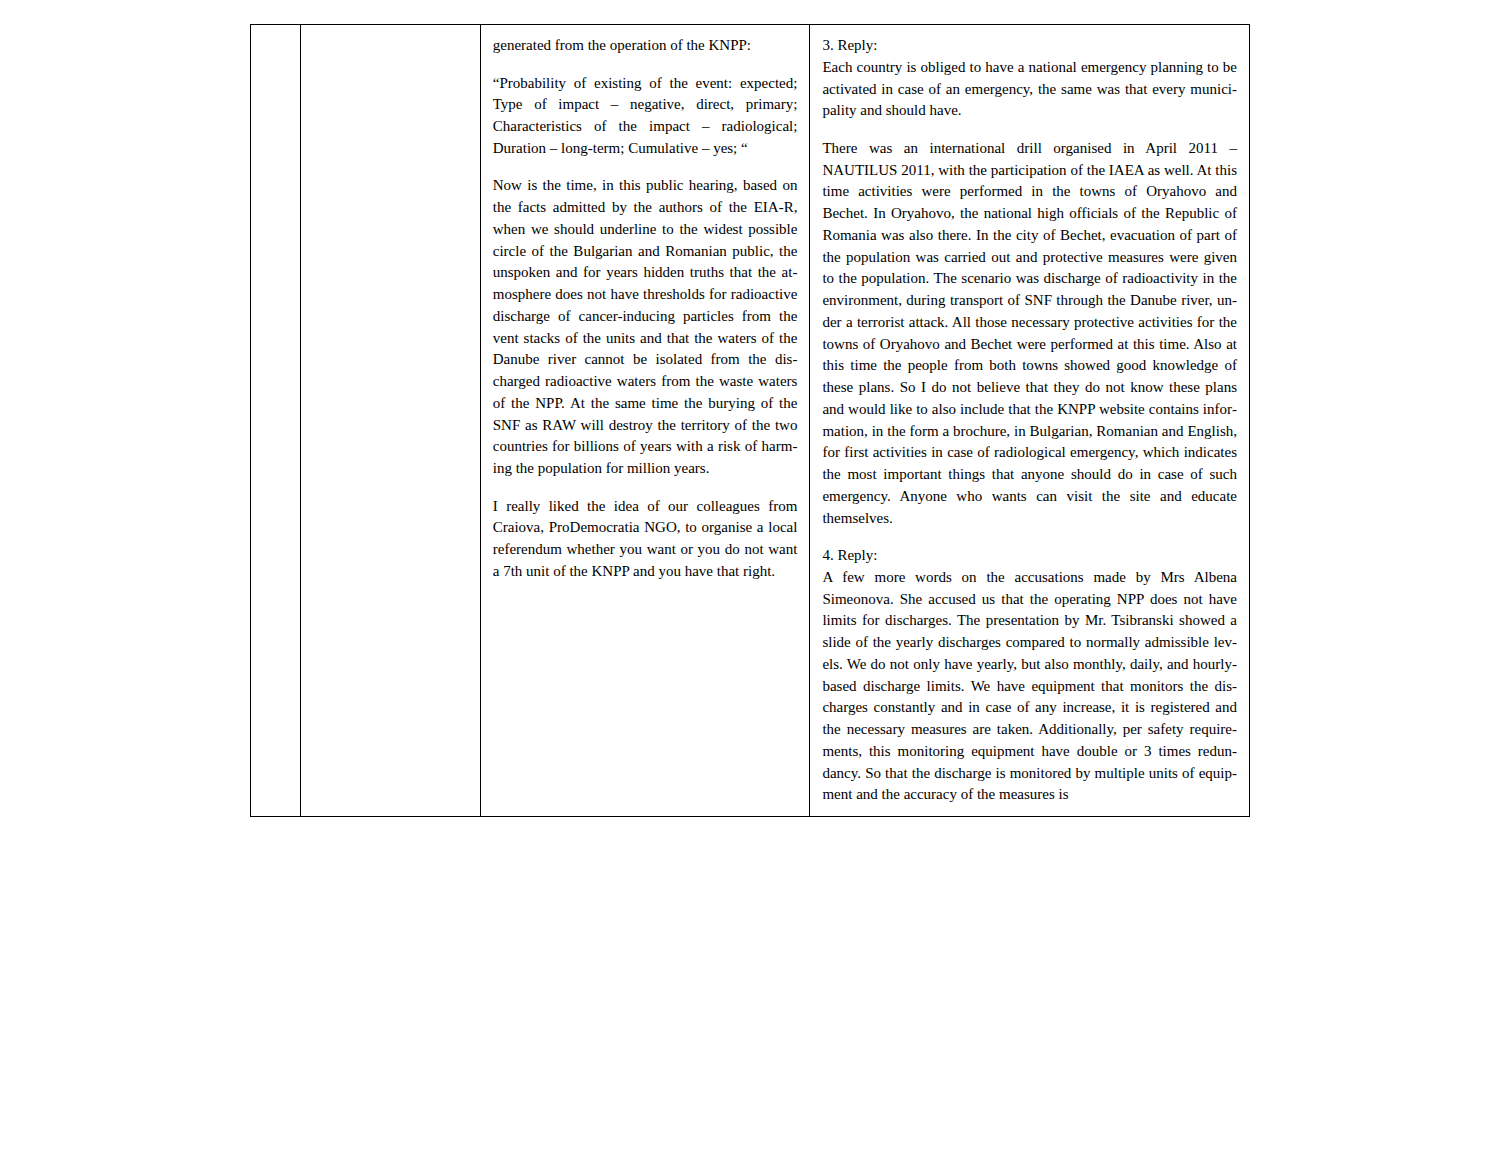| | | generated from the operation of the KNPP: “Probability of existing of the event: expected; Type of impact – negative, direct, primary; Characteristics of the impact – radiological; Duration – long-term; Cumulative – yes; “ Now is the time, in this public hearing, based on the facts admitted by the authors of the EIA-R, when we should underline to the widest possible circle of the Bulgarian and Romanian public, the unspoken and for years hidden truths that the atmosphere does not have thresholds for radioactive discharge of cancer-inducing particles from the vent stacks of the units and that the waters of the Danube river cannot be isolated from the discharged radioactive waters from the waste waters of the NPP. At the same time the burying of the SNF as RAW will destroy the territory of the two countries for billions of years with a risk of harming the population for million years. I really liked the idea of our colleagues from Craiova, ProDemocratia NGO, to organise a local referendum whether you want or you do not want a 7th unit of the KNPP and you have that right. | 3. Reply: Each country is obliged to have a national emergency planning to be activated in case of an emergency, the same was that every municipality and should have. There was an international drill organised in April 2011 – NAUTILUS 2011, with the participation of the IAEA as well. At this time activities were performed in the towns of Oryahovo and Bechet. In Oryahovo, the national high officials of the Republic of Romania was also there. In the city of Bechet, evacuation of part of the population was carried out and protective measures were given to the population. The scenario was discharge of radioactivity in the environment, during transport of SNF through the Danube river, under a terrorist attack. All those necessary protective activities for the towns of Oryahovo and Bechet were performed at this time. Also at this time the people from both towns showed good knowledge of these plans. So I do not believe that they do not know these plans and would like to also include that the KNPP website contains information, in the form a brochure, in Bulgarian, Romanian and English, for first activities in case of radiological emergency, which indicates the most important things that anyone should do in case of such emergency. Anyone who wants can visit the site and educate themselves. 4. Reply: A few more words on the accusations made by Mrs Albena Simeonova. She accused us that the operating NPP does not have limits for discharges. The presentation by Mr. Tsibranski showed a slide of the yearly discharges compared to normally admissible levels. We do not only have yearly, but also monthly, daily, and hourly-based discharge limits. We have equipment that monitors the discharges constantly and in case of any increase, it is registered and the necessary measures are taken. Additionally, per safety requirements, this monitoring equipment have double or 3 times redundancy. So that the discharge is monitored by multiple units of equipment and the accuracy of the measures is |